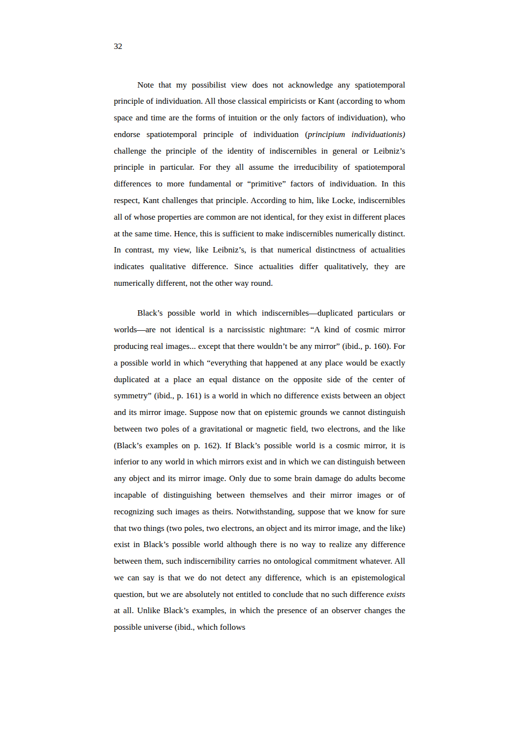32
Note that my possibilist view does not acknowledge any spatiotemporal principle of individuation. All those classical empiricists or Kant (according to whom space and time are the forms of intuition or the only factors of individuation), who endorse spatiotemporal principle of individuation (principium individuationis) challenge the principle of the identity of indiscernibles in general or Leibniz’s principle in particular. For they all assume the irreducibility of spatiotemporal differences to more fundamental or “primitive” factors of individuation. In this respect, Kant challenges that principle. According to him, like Locke, indiscernibles all of whose properties are common are not identical, for they exist in different places at the same time. Hence, this is sufficient to make indiscernibles numerically distinct. In contrast, my view, like Leibniz’s, is that numerical distinctness of actualities indicates qualitative difference. Since actualities differ qualitatively, they are numerically different, not the other way round.
Black’s possible world in which indiscernibles—duplicated particulars or worlds—are not identical is a narcissistic nightmare: “A kind of cosmic mirror producing real images... except that there wouldn’t be any mirror” (ibid., p. 160). For a possible world in which “everything that happened at any place would be exactly duplicated at a place an equal distance on the opposite side of the center of symmetry” (ibid., p. 161) is a world in which no difference exists between an object and its mirror image. Suppose now that on epistemic grounds we cannot distinguish between two poles of a gravitational or magnetic field, two electrons, and the like (Black’s examples on p. 162). If Black’s possible world is a cosmic mirror, it is inferior to any world in which mirrors exist and in which we can distinguish between any object and its mirror image. Only due to some brain damage do adults become incapable of distinguishing between themselves and their mirror images or of recognizing such images as theirs. Notwithstanding, suppose that we know for sure that two things (two poles, two electrons, an object and its mirror image, and the like) exist in Black’s possible world although there is no way to realize any difference between them, such indiscernibility carries no ontological commitment whatever. All we can say is that we do not detect any difference, which is an epistemological question, but we are absolutely not entitled to conclude that no such difference exists at all. Unlike Black’s examples, in which the presence of an observer changes the possible universe (ibid., which follows